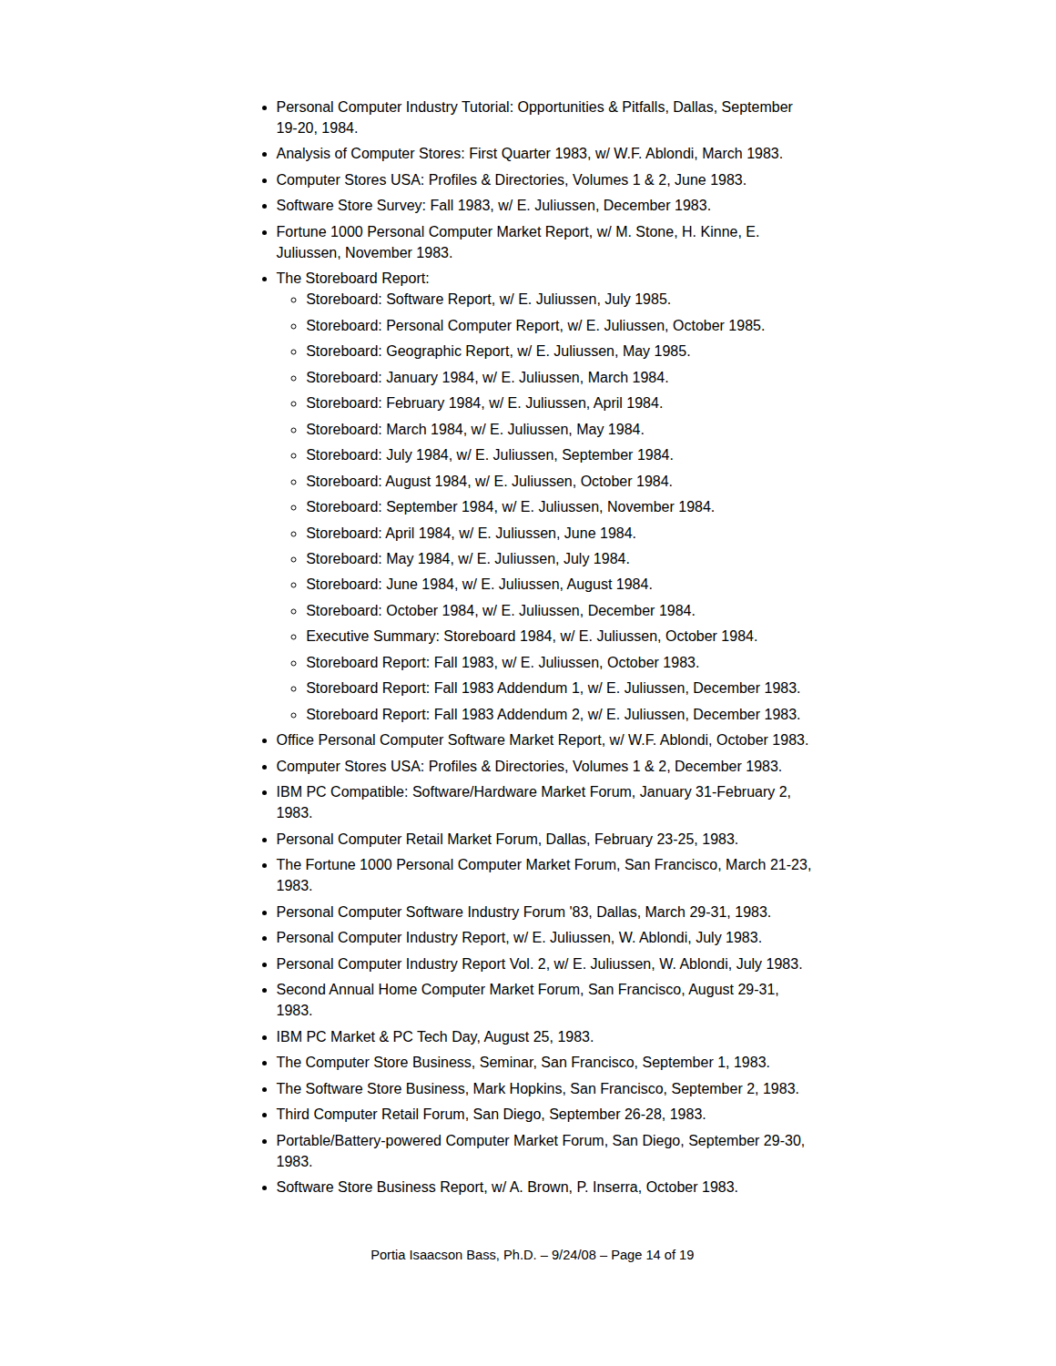Personal Computer Industry Tutorial: Opportunities & Pitfalls, Dallas, September 19-20, 1984.
Analysis of Computer Stores: First Quarter 1983, w/ W.F. Ablondi, March 1983.
Computer Stores USA: Profiles & Directories, Volumes 1 & 2, June 1983.
Software Store Survey: Fall 1983, w/ E. Juliussen, December 1983.
Fortune 1000 Personal Computer Market Report, w/ M. Stone, H. Kinne, E. Juliussen, November 1983.
The Storeboard Report:
Storeboard: Software Report, w/ E. Juliussen, July 1985.
Storeboard: Personal Computer Report, w/ E. Juliussen, October 1985.
Storeboard: Geographic Report, w/ E. Juliussen, May 1985.
Storeboard: January 1984, w/ E. Juliussen, March 1984.
Storeboard: February 1984, w/ E. Juliussen, April 1984.
Storeboard: March 1984, w/ E. Juliussen, May 1984.
Storeboard: July 1984, w/ E. Juliussen, September 1984.
Storeboard: August 1984, w/ E. Juliussen, October 1984.
Storeboard: September 1984, w/ E. Juliussen, November 1984.
Storeboard: April 1984, w/ E. Juliussen, June 1984.
Storeboard: May 1984, w/ E. Juliussen, July 1984.
Storeboard: June 1984, w/ E. Juliussen, August 1984.
Storeboard: October 1984, w/ E. Juliussen, December 1984.
Executive Summary: Storeboard 1984, w/ E. Juliussen, October 1984.
Storeboard Report: Fall 1983, w/ E. Juliussen, October 1983.
Storeboard Report: Fall 1983 Addendum 1, w/ E. Juliussen, December 1983.
Storeboard Report: Fall 1983 Addendum 2, w/ E. Juliussen, December 1983.
Office Personal Computer Software Market Report, w/ W.F. Ablondi, October 1983.
Computer Stores USA: Profiles & Directories, Volumes 1 & 2, December 1983.
IBM PC Compatible: Software/Hardware Market Forum, January 31-February 2, 1983.
Personal Computer Retail Market Forum, Dallas, February 23-25, 1983.
The Fortune 1000 Personal Computer Market Forum, San Francisco, March 21-23, 1983.
Personal Computer Software Industry Forum '83, Dallas, March 29-31, 1983.
Personal Computer Industry Report, w/ E. Juliussen, W. Ablondi, July 1983.
Personal Computer Industry Report Vol. 2, w/ E. Juliussen, W. Ablondi, July 1983.
Second Annual Home Computer Market Forum, San Francisco, August 29-31, 1983.
IBM PC Market & PC Tech Day, August 25, 1983.
The Computer Store Business, Seminar, San Francisco, September 1, 1983.
The Software Store Business, Mark Hopkins, San Francisco, September 2, 1983.
Third Computer Retail Forum, San Diego, September 26-28, 1983.
Portable/Battery-powered Computer Market Forum, San Diego, September 29-30, 1983.
Software Store Business Report, w/ A. Brown, P. Inserra, October 1983.
Portia Isaacson Bass, Ph.D. – 9/24/08 – Page 14 of 19